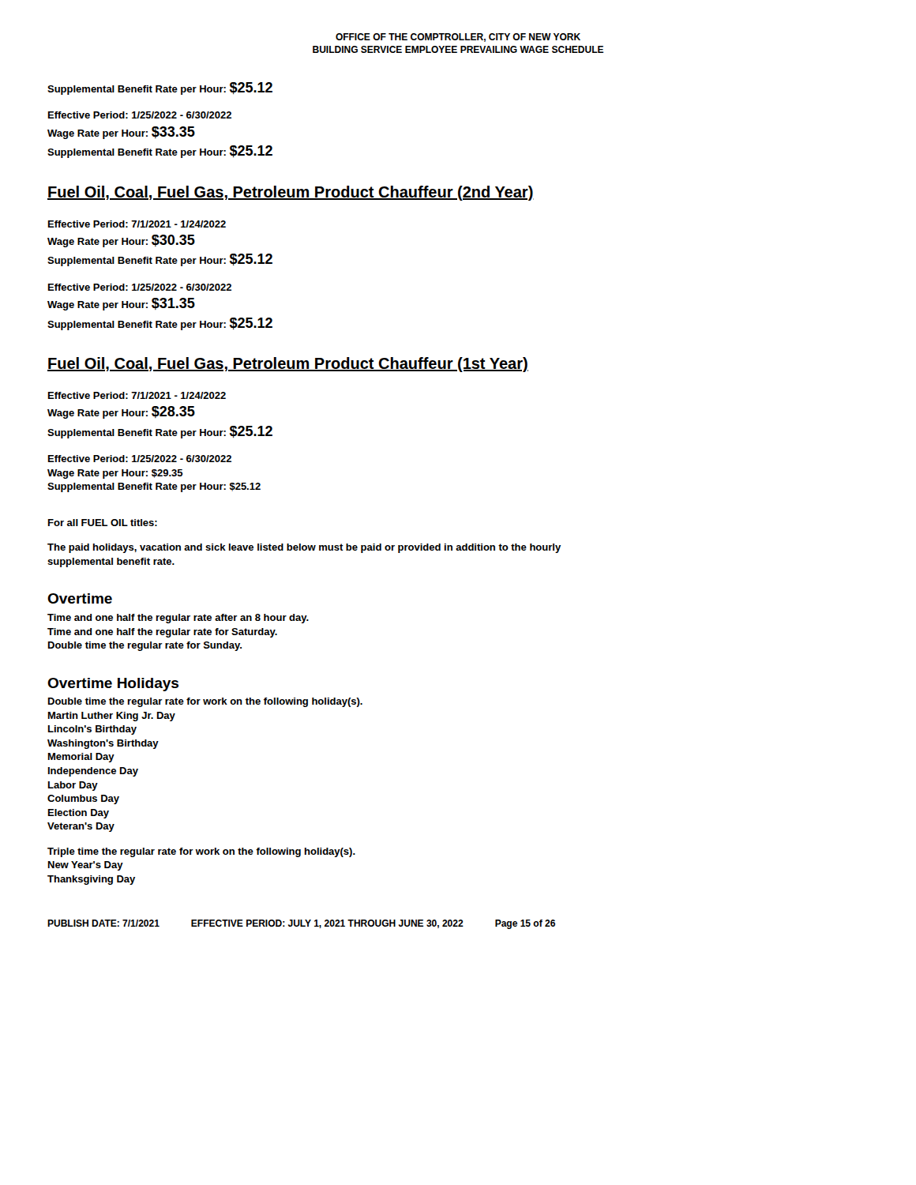OFFICE OF THE COMPTROLLER, CITY OF NEW YORK
BUILDING SERVICE EMPLOYEE PREVAILING WAGE SCHEDULE
Supplemental Benefit Rate per Hour: $25.12
Effective Period: 1/25/2022 - 6/30/2022
Wage Rate per Hour: $33.35
Supplemental Benefit Rate per Hour: $25.12
Fuel Oil, Coal, Fuel Gas, Petroleum Product Chauffeur (2nd Year)
Effective Period: 7/1/2021 - 1/24/2022
Wage Rate per Hour: $30.35
Supplemental Benefit Rate per Hour: $25.12
Effective Period: 1/25/2022 - 6/30/2022
Wage Rate per Hour: $31.35
Supplemental Benefit Rate per Hour: $25.12
Fuel Oil, Coal, Fuel Gas, Petroleum Product Chauffeur (1st Year)
Effective Period: 7/1/2021 - 1/24/2022
Wage Rate per Hour: $28.35
Supplemental Benefit Rate per Hour: $25.12
Effective Period: 1/25/2022 - 6/30/2022
Wage Rate per Hour: $29.35
Supplemental Benefit Rate per Hour: $25.12
For all FUEL OIL titles:
The paid holidays, vacation and sick leave listed below must be paid or provided in addition to the hourly
supplemental benefit rate.
Overtime
Time and one half the regular rate after an 8 hour day.
Time and one half the regular rate for Saturday.
Double time the regular rate for Sunday.
Overtime Holidays
Double time the regular rate for work on the following holiday(s).
Martin Luther King Jr. Day
Lincoln's Birthday
Washington's Birthday
Memorial Day
Independence Day
Labor Day
Columbus Day
Election Day
Veteran's Day
Triple time the regular rate for work on the following holiday(s).
New Year's Day
Thanksgiving Day
PUBLISH DATE: 7/1/2021 EFFECTIVE PERIOD: JULY 1, 2021 THROUGH JUNE 30, 2022 Page 15 of 26